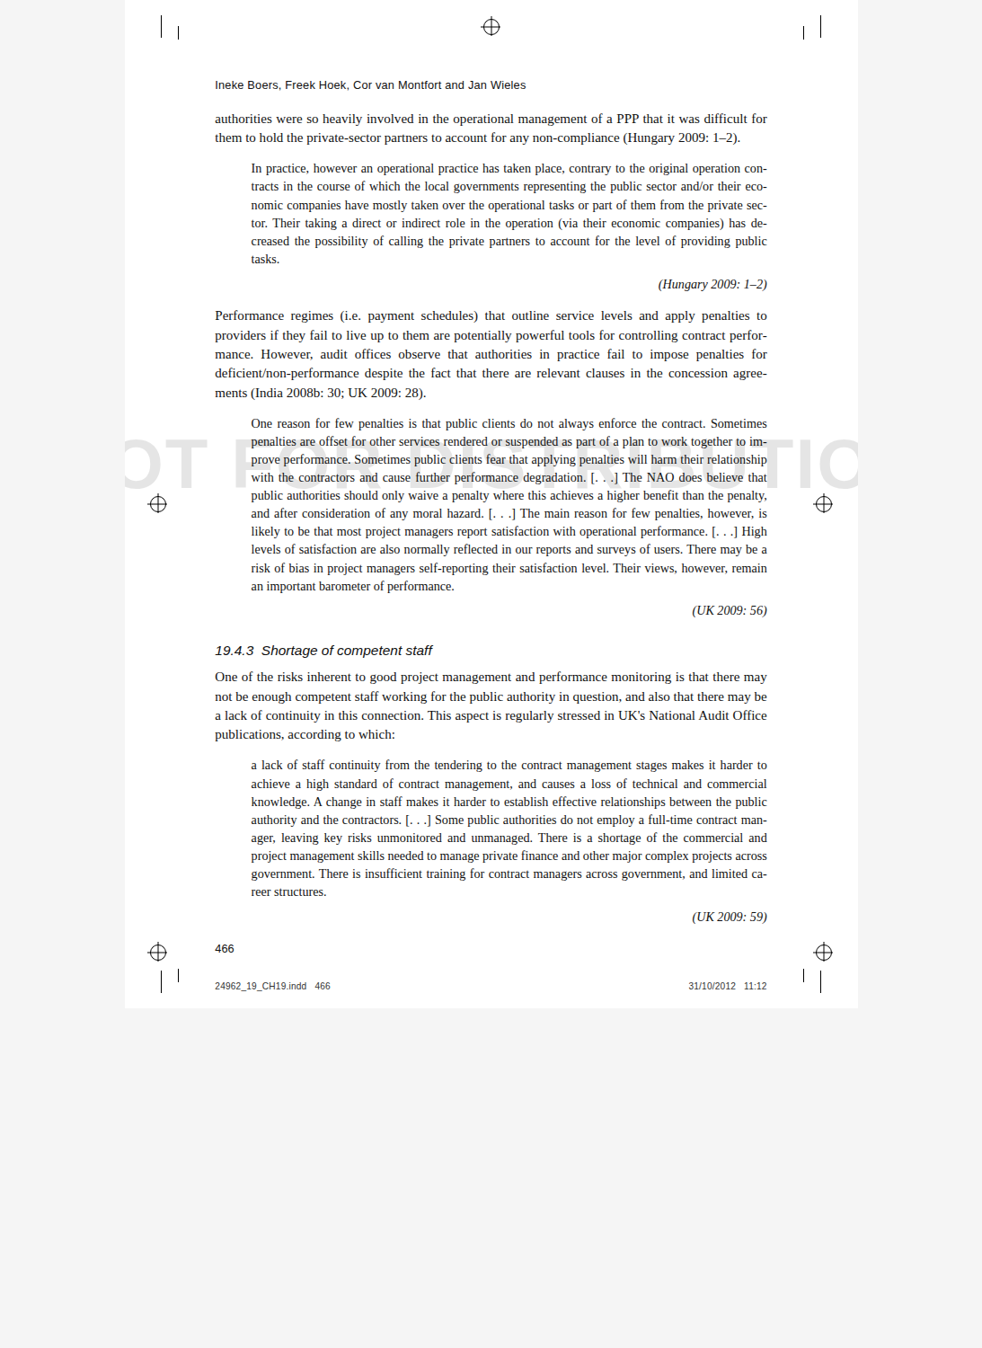NOT FOR DISTRIBUTION
Ineke Boers, Freek Hoek, Cor van Montfort and Jan Wieles
authorities were so heavily involved in the operational management of a PPP that it was difficult for them to hold the private-sector partners to account for any non-compliance (Hungary 2009: 1–2).
In practice, however an operational practice has taken place, contrary to the original operation contracts in the course of which the local governments representing the public sector and/or their economic companies have mostly taken over the operational tasks or part of them from the private sector. Their taking a direct or indirect role in the operation (via their economic companies) has decreased the possibility of calling the private partners to account for the level of providing public tasks.
(Hungary 2009: 1–2)
Performance regimes (i.e. payment schedules) that outline service levels and apply penalties to providers if they fail to live up to them are potentially powerful tools for controlling contract performance. However, audit offices observe that authorities in practice fail to impose penalties for deficient/non-performance despite the fact that there are relevant clauses in the concession agreements (India 2008b: 30; UK 2009: 28).
One reason for few penalties is that public clients do not always enforce the contract. Sometimes penalties are offset for other services rendered or suspended as part of a plan to work together to improve performance. Sometimes public clients fear that applying penalties will harm their relationship with the contractors and cause further performance degradation. [. . .] The NAO does believe that public authorities should only waive a penalty where this achieves a higher benefit than the penalty, and after consideration of any moral hazard. [. . .] The main reason for few penalties, however, is likely to be that most project managers report satisfaction with operational performance. [. . .] High levels of satisfaction are also normally reflected in our reports and surveys of users. There may be a risk of bias in project managers self-reporting their satisfaction level. Their views, however, remain an important barometer of performance.
(UK 2009: 56)
19.4.3 Shortage of competent staff
One of the risks inherent to good project management and performance monitoring is that there may not be enough competent staff working for the public authority in question, and also that there may be a lack of continuity in this connection. This aspect is regularly stressed in UK's National Audit Office publications, according to which:
a lack of staff continuity from the tendering to the contract management stages makes it harder to achieve a high standard of contract management, and causes a loss of technical and commercial knowledge. A change in staff makes it harder to establish effective relationships between the public authority and the contractors. [. . .] Some public authorities do not employ a full-time contract manager, leaving key risks unmonitored and unmanaged. There is a shortage of the commercial and project management skills needed to manage private finance and other major complex projects across government. There is insufficient training for contract managers across government, and limited career structures.
(UK 2009: 59)
466
24962_19_CH19.indd 466
31/10/2012 11:12